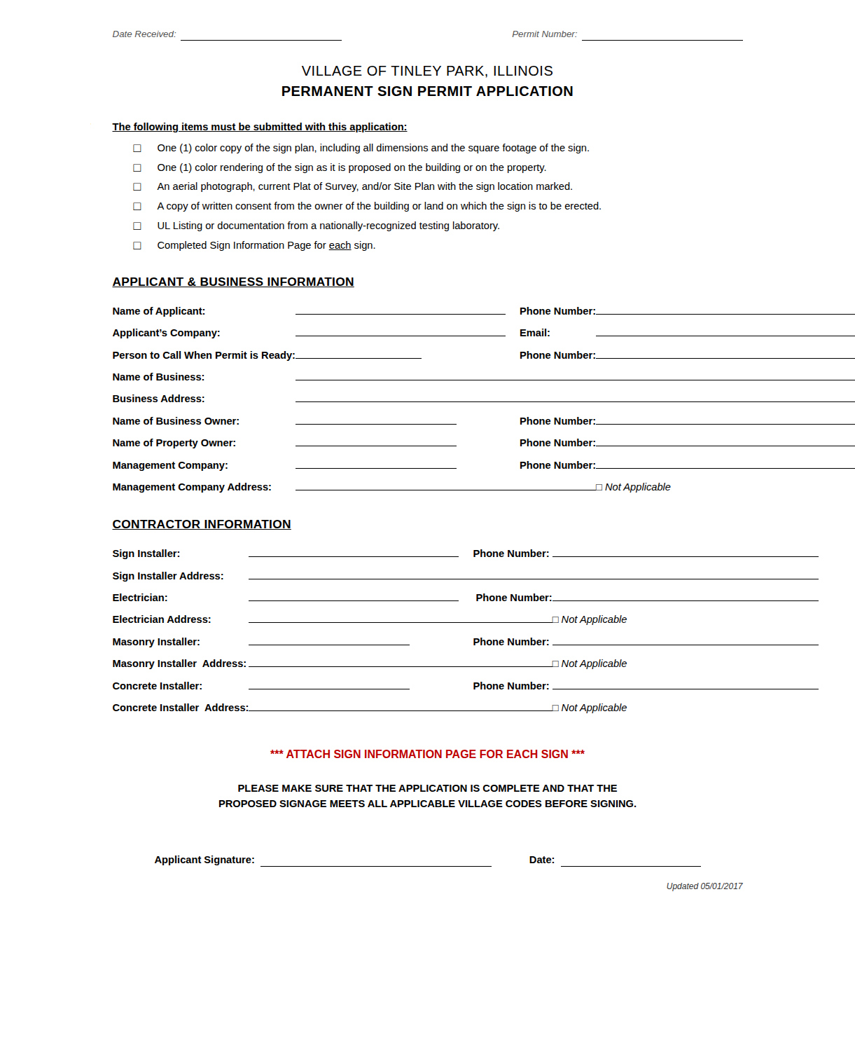Date Received:
Permit Number:
VILLAGE OF TINLEY PARK, ILLINOIS
PERMANENT SIGN PERMIT APPLICATION
The following items must be submitted with this application:
One (1) color copy of the sign plan, including all dimensions and the square footage of the sign.
One (1) color rendering of the sign as it is proposed on the building or on the property.
An aerial photograph, current Plat of Survey, and/or Site Plan with the sign location marked.
A copy of written consent from the owner of the building or land on which the sign is to be erected.
UL Listing or documentation from a nationally-recognized testing laboratory.
Completed Sign Information Page for each sign.
APPLICANT & BUSINESS INFORMATION
| Name of Applicant: | | Phone Number: | |
| Applicant’s Company: | | Email: | |
| Person to Call When Permit is Ready: | | Phone Number: | |
| Name of Business: | |
| Business Address: | |
| Name of Business Owner: | | Phone Number: | |
| Name of Property Owner: | | Phone Number: | |
| Management Company: | | Phone Number: | |
| Management Company Address: | | □ Not Applicable |
CONTRACTOR INFORMATION
| Sign Installer: | | Phone Number: | |
| Sign Installer Address: | |
| Electrician: | | Phone Number: | |
| Electrician Address: | | □ Not Applicable |
| Masonry Installer: | | Phone Number: | |
| Masonry Installer Address: | | □ Not Applicable |
| Concrete Installer: | | Phone Number: | |
| Concrete Installer Address: | | □ Not Applicable |
*** ATTACH SIGN INFORMATION PAGE FOR EACH SIGN ***
PLEASE MAKE SURE THAT THE APPLICATION IS COMPLETE AND THAT THE
PROPOSED SIGNAGE MEETS ALL APPLICABLE VILLAGE CODES BEFORE SIGNING.
Applicant Signature:
Date:
Updated 05/01/2017